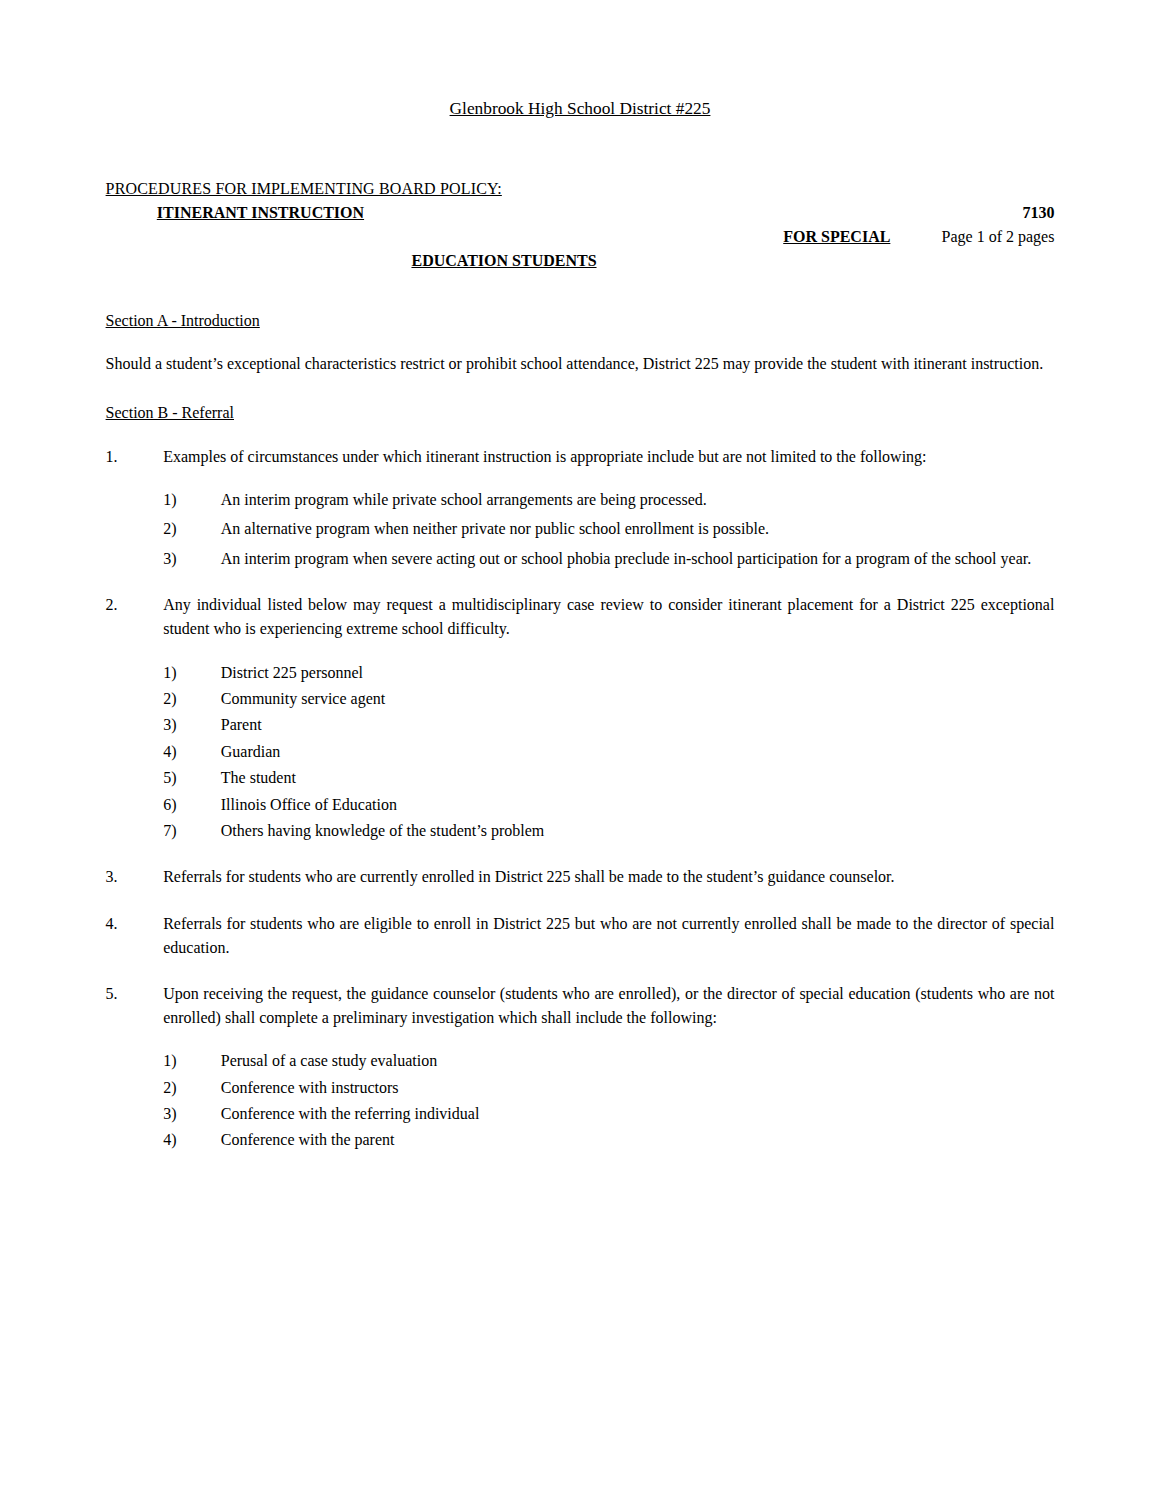Glenbrook High School District #225
PROCEDURES FOR IMPLEMENTING BOARD POLICY:
ITINERANT INSTRUCTION 7130
FOR SPECIAL Page 1 of 2 pages
EDUCATION STUDENTS
Section A - Introduction
Should a student’s exceptional characteristics restrict or prohibit school attendance, District 225 may provide the student with itinerant instruction.
Section B - Referral
Examples of circumstances under which itinerant instruction is appropriate include but are not limited to the following:
An interim program while private school arrangements are being processed.
An alternative program when neither private nor public school enrollment is possible.
An interim program when severe acting out or school phobia preclude in-school participation for a program of the school year.
Any individual listed below may request a multidisciplinary case review to consider itinerant placement for a District 225 exceptional student who is experiencing extreme school difficulty.
District 225 personnel
Community service agent
Parent
Guardian
The student
Illinois Office of Education
Others having knowledge of the student’s problem
Referrals for students who are currently enrolled in District 225 shall be made to the student’s guidance counselor.
Referrals for students who are eligible to enroll in District 225 but who are not currently enrolled shall be made to the director of special education.
Upon receiving the request, the guidance counselor (students who are enrolled), or the director of special education (students who are not enrolled) shall complete a preliminary investigation which shall include the following:
Perusal of a case study evaluation
Conference with instructors
Conference with the referring individual
Conference with the parent